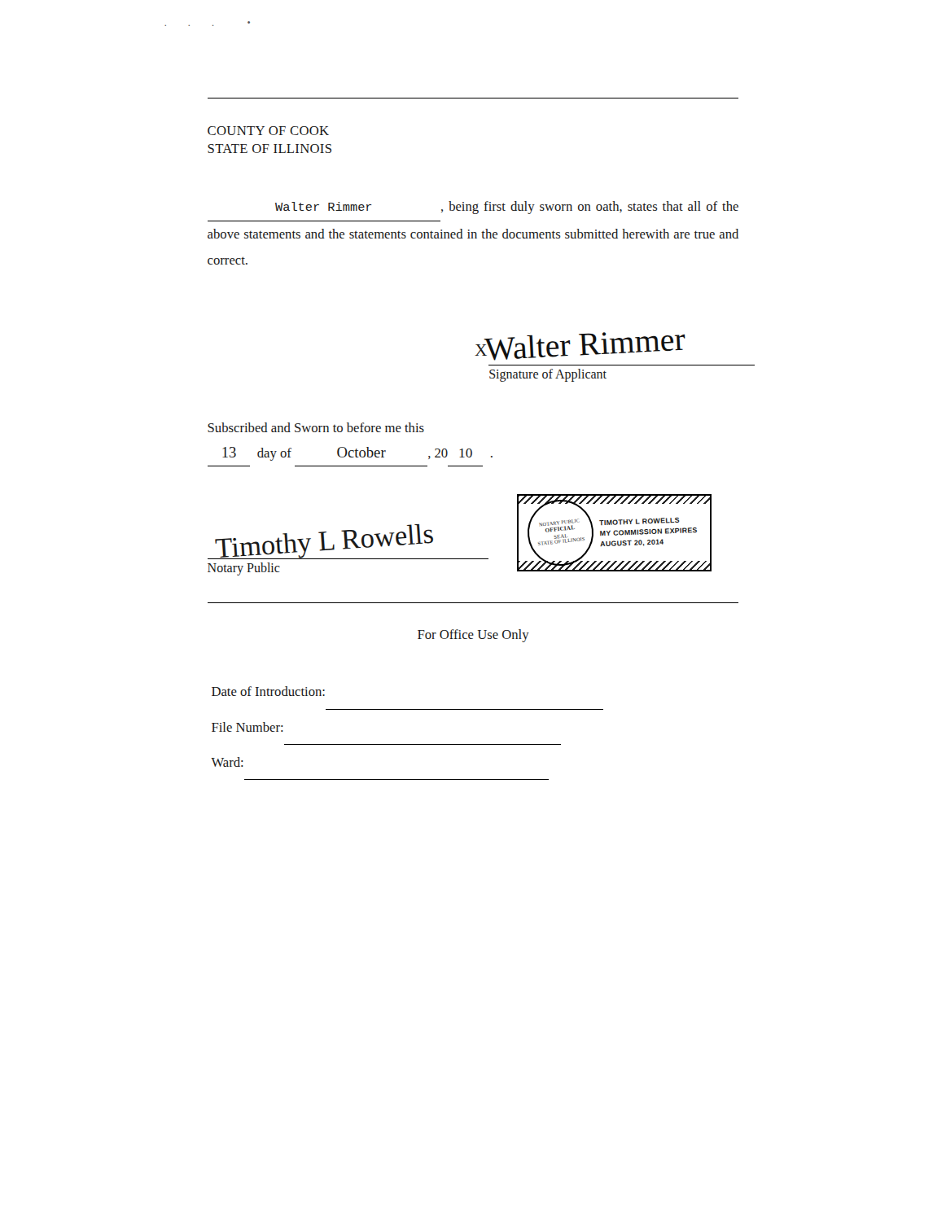. . . •
COUNTY OF COOK
STATE OF ILLINOIS
Walter Rimmer, being first duly sworn on oath, states that all of the above statements and the statements contained in the documents submitted herewith are true and correct.
X Walter Rimmer
Signature of Applicant
Subscribed and Sworn to before me this
13 day of October, 2010 .
Timothy L Rowells
Notary Public
NOTARY PUBLIC
OFFICIAL
SEAL
STATE OF ILLINOIS
TIMOTHY L ROWELLS
MY COMMISSION EXPIRES
AUGUST 20, 2014
For Office Use Only
Date of Introduction:
File Number:
Ward: